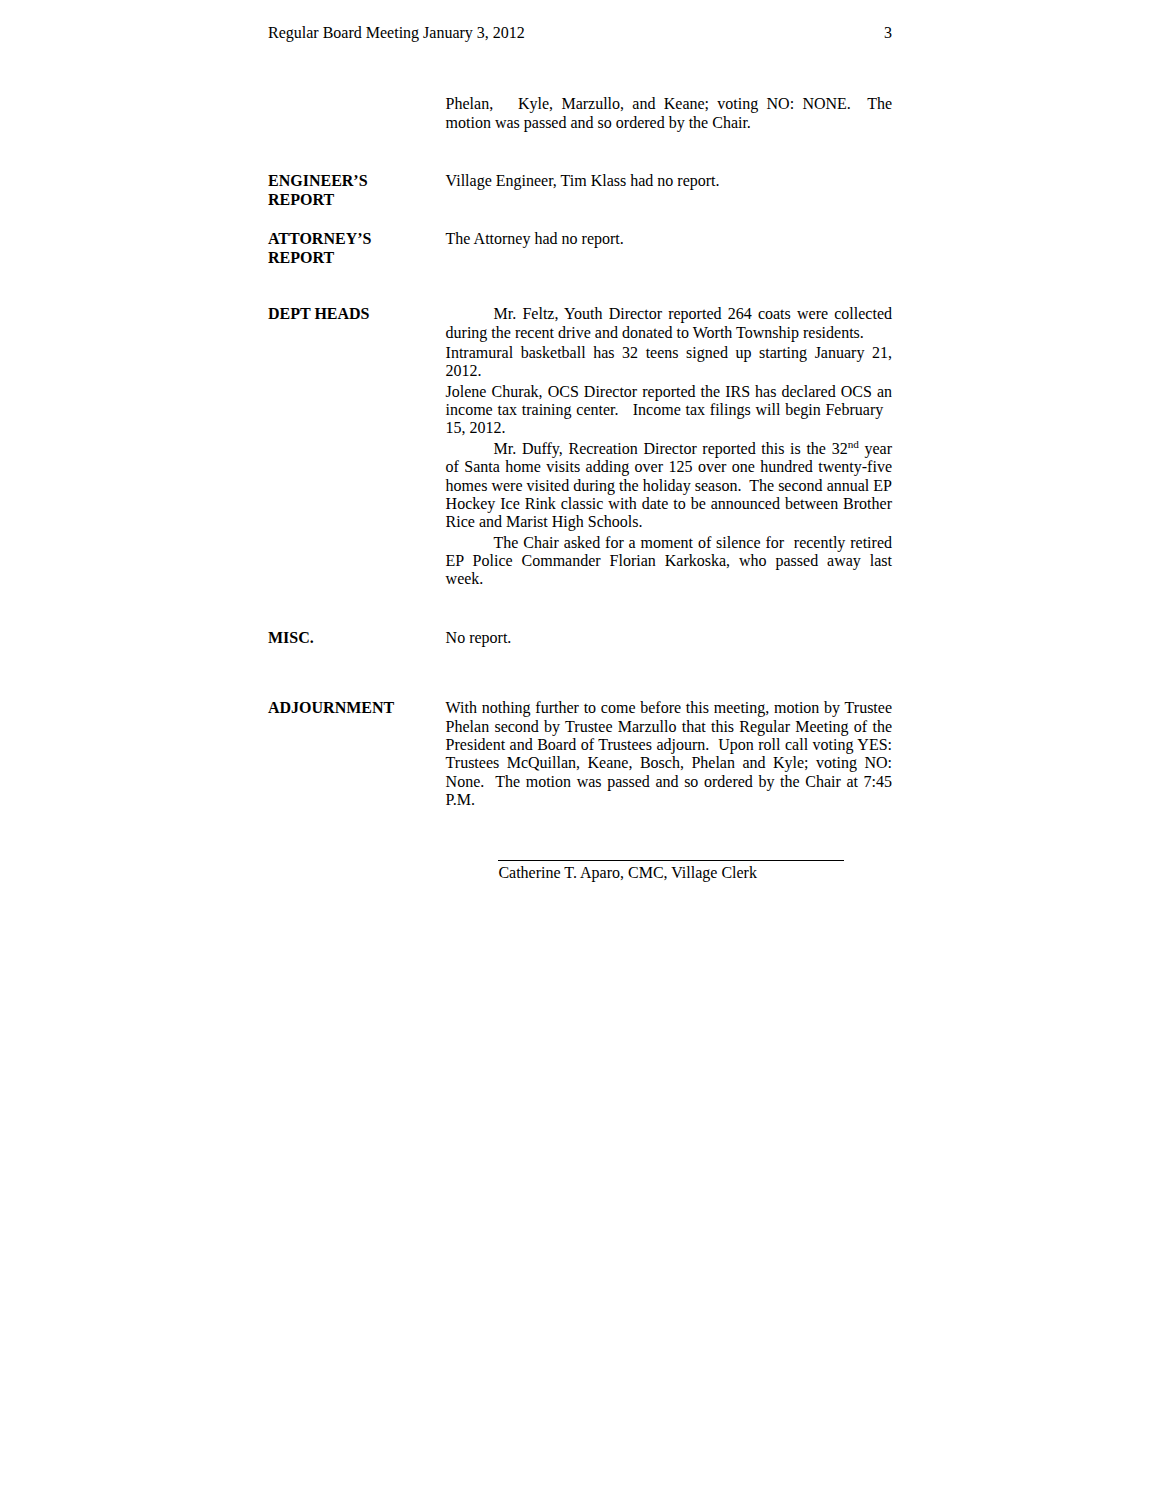Regular Board Meeting January 3, 2012
3
Phelan, Kyle, Marzullo, and Keane; voting NO: NONE. The motion was passed and so ordered by the Chair.
ENGINEER’SREPORT
Village Engineer, Tim Klass had no report.
ATTORNEY’SREPORT
The Attorney had no report.
DEPT HEADS
Mr. Feltz, Youth Director reported 264 coats were collected during the recent drive and donated to Worth Township residents.
Intramural basketball has 32 teens signed up starting January 21, 2012.
Jolene Churak, OCS Director reported the IRS has declared OCS an income tax training center. Income tax filings will begin February 15, 2012.
Mr. Duffy, Recreation Director reported this is the 32nd year of Santa home visits adding over 125 over one hundred twenty-five homes were visited during the holiday season. The second annual EP Hockey Ice Rink classic with date to be announced between Brother Rice and Marist High Schools.
The Chair asked for a moment of silence for recently retired EP Police Commander Florian Karkoska, who passed away last week.
MISC.
No report.
ADJOURNMENT
With nothing further to come before this meeting, motion by Trustee Phelan second by Trustee Marzullo that this Regular Meeting of the President and Board of Trustees adjourn. Upon roll call voting YES: Trustees McQuillan, Keane, Bosch, Phelan and Kyle; voting NO: None. The motion was passed and so ordered by the Chair at 7:45 P.M.
Catherine T. Aparo, CMC, Village Clerk